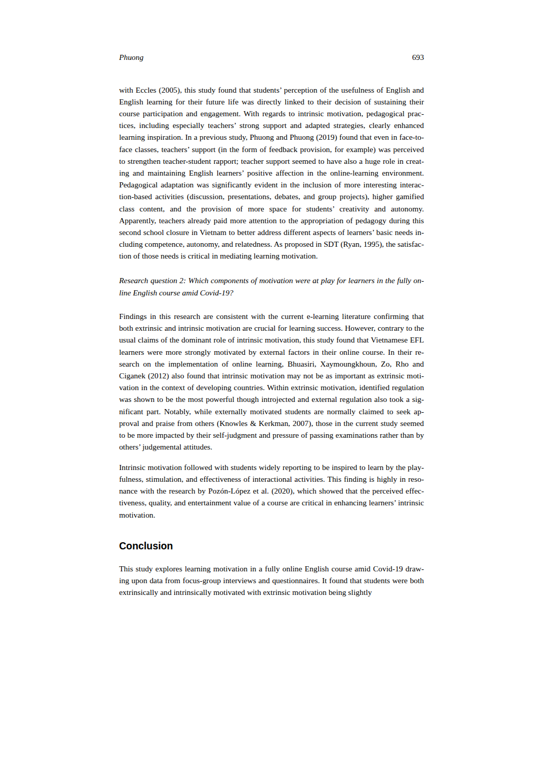Phuong 693
with Eccles (2005), this study found that students’ perception of the usefulness of English and English learning for their future life was directly linked to their decision of sustaining their course participation and engagement. With regards to intrinsic motivation, pedagogical practices, including especially teachers’ strong support and adapted strategies, clearly enhanced learning inspiration. In a previous study, Phuong and Phuong (2019) found that even in face-to-face classes, teachers’ support (in the form of feedback provision, for example) was perceived to strengthen teacher-student rapport; teacher support seemed to have also a huge role in creating and maintaining English learners’ positive affection in the online-learning environment. Pedagogical adaptation was significantly evident in the inclusion of more interesting interaction-based activities (discussion, presentations, debates, and group projects), higher gamified class content, and the provision of more space for students’ creativity and autonomy. Apparently, teachers already paid more attention to the appropriation of pedagogy during this second school closure in Vietnam to better address different aspects of learners’ basic needs including competence, autonomy, and relatedness. As proposed in SDT (Ryan, 1995), the satisfaction of those needs is critical in mediating learning motivation.
Research question 2: Which components of motivation were at play for learners in the fully online English course amid Covid-19?
Findings in this research are consistent with the current e-learning literature confirming that both extrinsic and intrinsic motivation are crucial for learning success. However, contrary to the usual claims of the dominant role of intrinsic motivation, this study found that Vietnamese EFL learners were more strongly motivated by external factors in their online course. In their research on the implementation of online learning, Bhuasiri, Xaymoungkhoun, Zo, Rho and Ciganek (2012) also found that intrinsic motivation may not be as important as extrinsic motivation in the context of developing countries. Within extrinsic motivation, identified regulation was shown to be the most powerful though introjected and external regulation also took a significant part. Notably, while externally motivated students are normally claimed to seek approval and praise from others (Knowles & Kerkman, 2007), those in the current study seemed to be more impacted by their self-judgment and pressure of passing examinations rather than by others’ judgemental attitudes.
Intrinsic motivation followed with students widely reporting to be inspired to learn by the playfulness, stimulation, and effectiveness of interactional activities. This finding is highly in resonance with the research by Pozón-López et al. (2020), which showed that the perceived effectiveness, quality, and entertainment value of a course are critical in enhancing learners’ intrinsic motivation.
Conclusion
This study explores learning motivation in a fully online English course amid Covid-19 drawing upon data from focus-group interviews and questionnaires. It found that students were both extrinsically and intrinsically motivated with extrinsic motivation being slightly